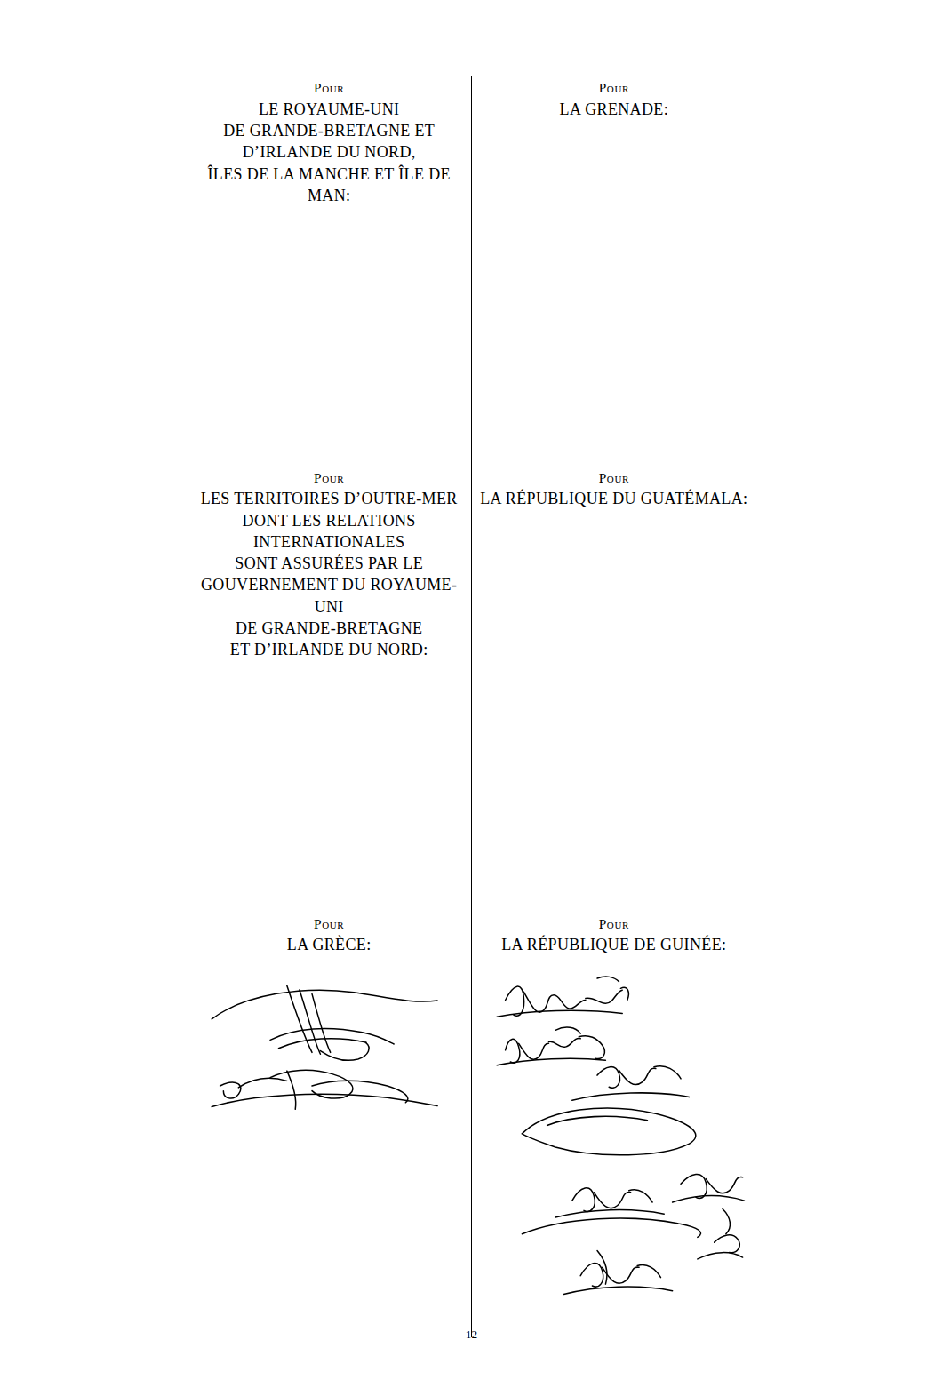| Pour LE ROYAUME-UNI DE GRANDE-BRETAGNE ET D’IRLANDE DU NORD, ÎLES DE LA MANCHE ET ÎLE DE MAN: | Pour LA GRENADE: |
| Pour LES TERRITOIRES D’OUTRE-MER DONT LES RELATIONS INTERNATIONALES SONT ASSURÉES PAR LE GOUVERNEMENT DU ROYAUME-UNI DE GRANDE-BRETAGNE ET D’IRLANDE DU NORD: | Pour LA RÉPUBLIQUE DU GUATÉMALA: |
| Pour LA GRÈCE: | Pour LA RÉPUBLIQUE DE GUINÉE: |
12